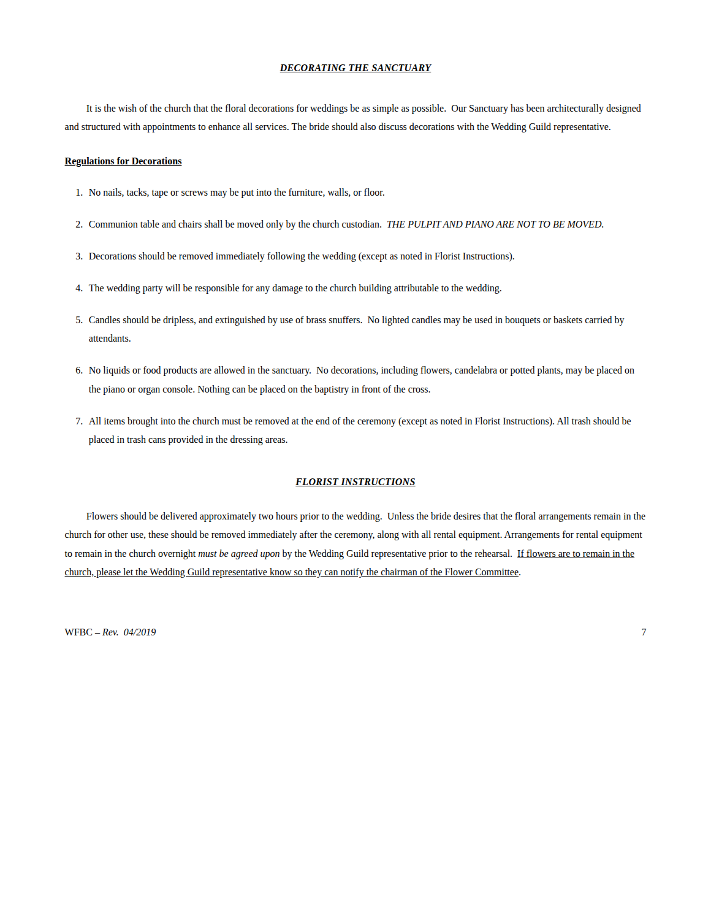DECORATING THE SANCTUARY
It is the wish of the church that the floral decorations for weddings be as simple as possible. Our Sanctuary has been architecturally designed and structured with appointments to enhance all services. The bride should also discuss decorations with the Wedding Guild representative.
Regulations for Decorations
No nails, tacks, tape or screws may be put into the furniture, walls, or floor.
Communion table and chairs shall be moved only by the church custodian. The pulpit and piano are not to be moved.
Decorations should be removed immediately following the wedding (except as noted in Florist Instructions).
The wedding party will be responsible for any damage to the church building attributable to the wedding.
Candles should be dripless, and extinguished by use of brass snuffers. No lighted candles may be used in bouquets or baskets carried by attendants.
No liquids or food products are allowed in the sanctuary. No decorations, including flowers, candelabra or potted plants, may be placed on the piano or organ console. Nothing can be placed on the baptistry in front of the cross.
All items brought into the church must be removed at the end of the ceremony (except as noted in Florist Instructions). All trash should be placed in trash cans provided in the dressing areas.
FLORIST INSTRUCTIONS
Flowers should be delivered approximately two hours prior to the wedding. Unless the bride desires that the floral arrangements remain in the church for other use, these should be removed immediately after the ceremony, along with all rental equipment. Arrangements for rental equipment to remain in the church overnight must be agreed upon by the Wedding Guild representative prior to the rehearsal. If flowers are to remain in the church, please let the Wedding Guild representative know so they can notify the chairman of the Flower Committee.
WFBC – Rev. 04/2019 7